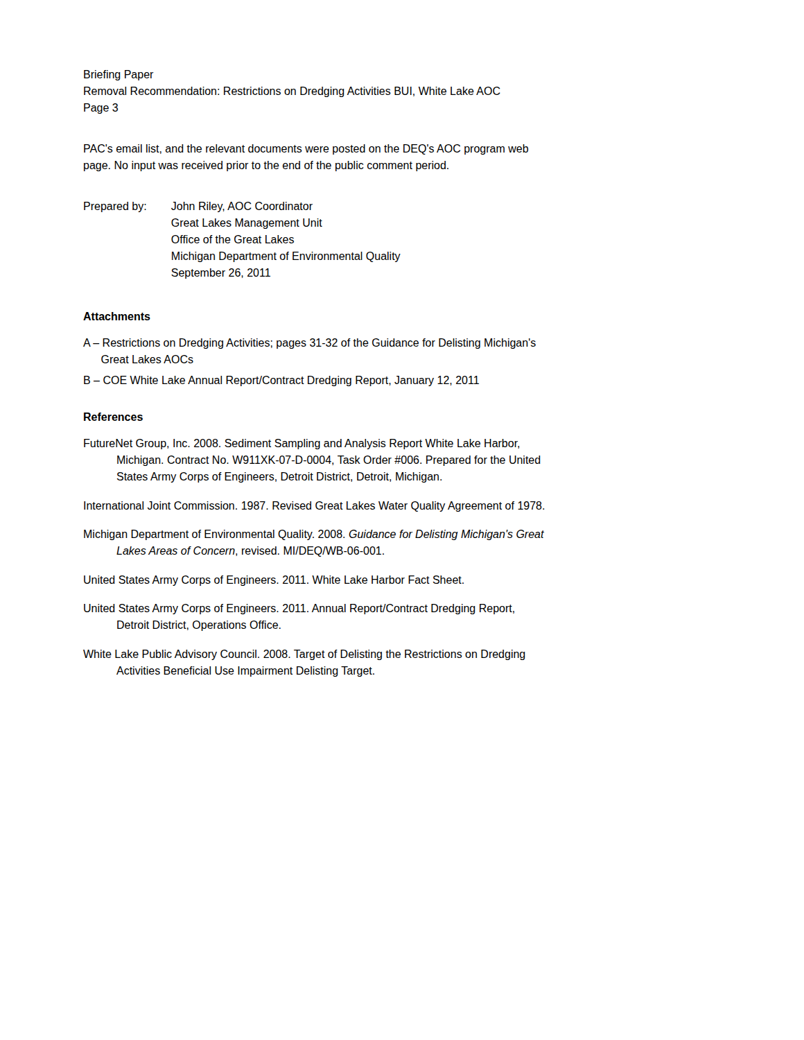Briefing Paper
Removal Recommendation: Restrictions on Dredging Activities BUI, White Lake AOC
Page 3
PAC's email list, and the relevant documents were posted on the DEQ's AOC program web page. No input was received prior to the end of the public comment period.
| Prepared by: | John Riley, AOC Coordinator Great Lakes Management Unit Office of the Great Lakes Michigan Department of Environmental Quality September 26, 2011 |
Attachments
A – Restrictions on Dredging Activities; pages 31-32 of the Guidance for Delisting Michigan's Great Lakes AOCs
B – COE White Lake Annual Report/Contract Dredging Report, January 12, 2011
References
FutureNet Group, Inc. 2008. Sediment Sampling and Analysis Report White Lake Harbor, Michigan. Contract No. W911XK-07-D-0004, Task Order #006. Prepared for the United States Army Corps of Engineers, Detroit District, Detroit, Michigan.
International Joint Commission. 1987. Revised Great Lakes Water Quality Agreement of 1978.
Michigan Department of Environmental Quality. 2008. Guidance for Delisting Michigan's Great Lakes Areas of Concern, revised. MI/DEQ/WB-06-001.
United States Army Corps of Engineers. 2011. White Lake Harbor Fact Sheet.
United States Army Corps of Engineers. 2011. Annual Report/Contract Dredging Report, Detroit District, Operations Office.
White Lake Public Advisory Council. 2008. Target of Delisting the Restrictions on Dredging Activities Beneficial Use Impairment Delisting Target.